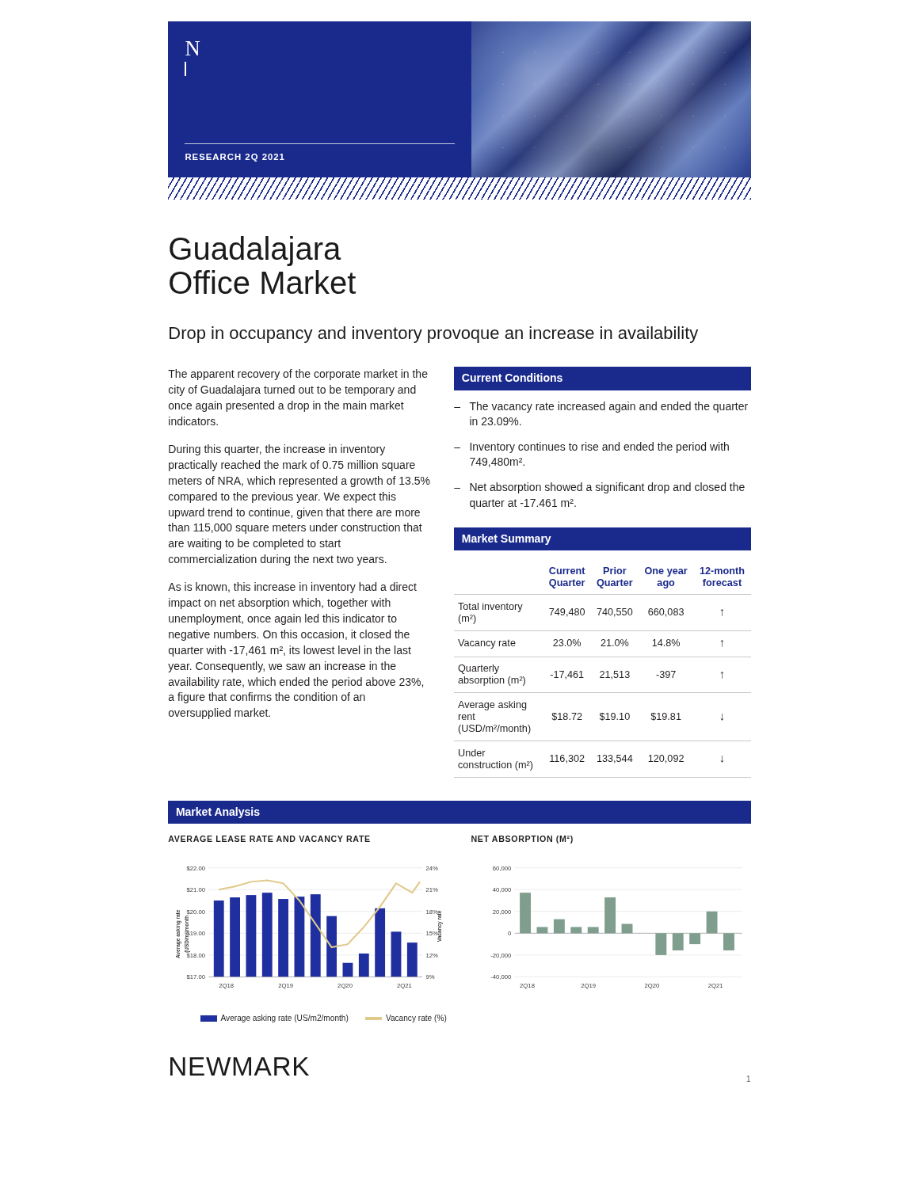N
RESEARCH 2Q 2021
Guadalajara
Office Market
Drop in occupancy and inventory provoque an increase in availability
The apparent recovery of the corporate market in the city of Guadalajara turned out to be temporary and once again presented a drop in the main market indicators.
During this quarter, the increase in inventory practically reached the mark of 0.75 million square meters of NRA, which represented a growth of 13.5% compared to the previous year. We expect this upward trend to continue, given that there are more than 115,000 square meters under construction that are waiting to be completed to start commercialization during the next two years.
As is known, this increase in inventory had a direct impact on net absorption which, together with unemployment, once again led this indicator to negative numbers. On this occasion, it closed the quarter with -17,461 m², its lowest level in the last year. Consequently, we saw an increase in the availability rate, which ended the period above 23%, a figure that confirms the condition of an oversupplied market.
Current Conditions
The vacancy rate increased again and ended the quarter in 23.09%.
Inventory continues to rise and ended the period with 749,480m².
Net absorption showed a significant drop and closed the quarter at -17.461 m².
Market Summary
| | Current Quarter | Prior Quarter | One year ago | 12-month forecast |
| --- | --- | --- | --- | --- |
| Total inventory (m²) | 749,480 | 740,550 | 660,083 | ↑ |
| Vacancy rate | 23.0% | 21.0% | 14.8% | ↑ |
| Quarterly absorption (m²) | -17,461 | 21,513 | -397 | ↑ |
| Average asking rent (USD/m²/month) | $18.72 | $19.10 | $19.81 | ↓ |
| Under construction (m²) | 116,302 | 133,544 | 120,092 | ↓ |
Market Analysis
AVERAGE LEASE RATE AND VACANCY RATE
$22.00 $21.00 $20.00 $19.00 $18.00 $17.00 24% 21% 18% 15% 12% 9% Average asking rate (USD/m²/month Vacancy rate 2Q18 2Q19 2Q20 2Q21
Average asking rate (US/m2/month) Vacancy rate (%)
NET ABSORPTION (M²)
60,000 40,000 20,000 0 -20,000 -40,000 2Q18 2Q19 2Q20 2Q21
NEWMARK
1